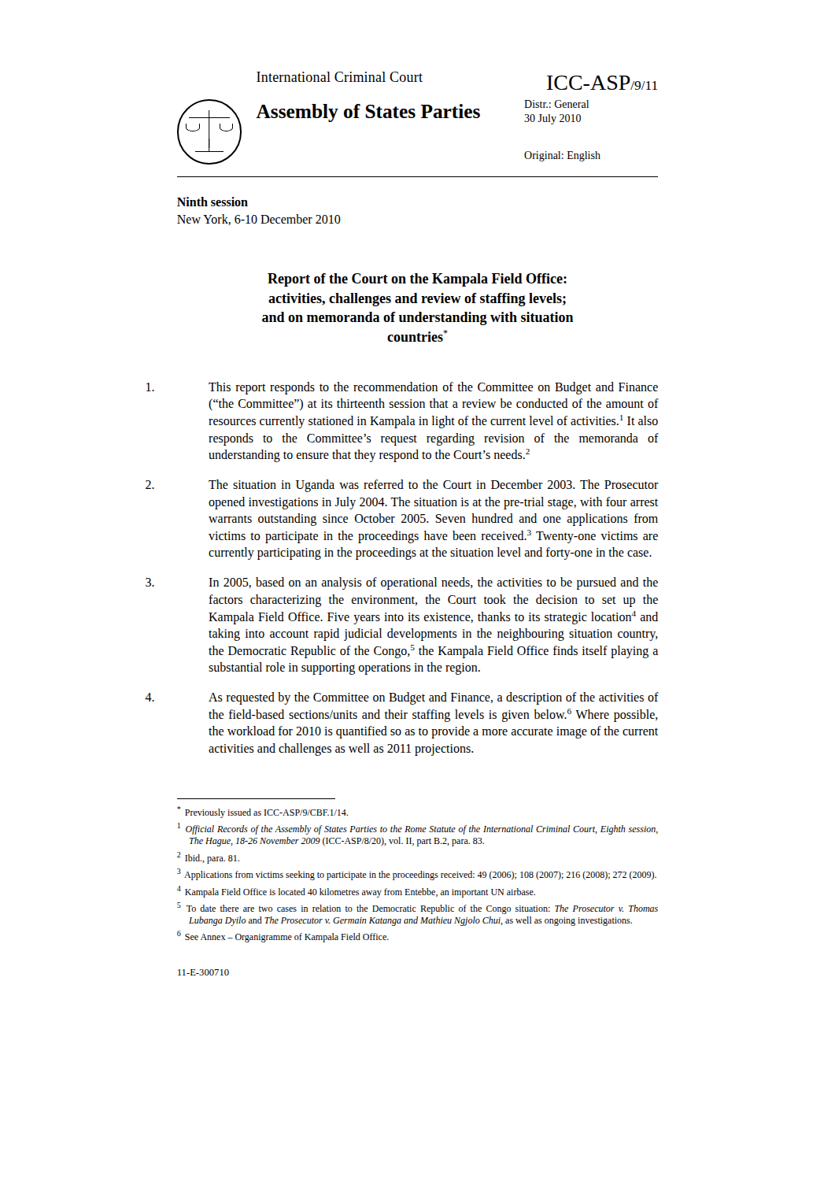| | International Criminal Court | ICC-ASP /9/11 |
| | Assembly of States Parties | Distr.: General 30 July 2010 Original: English |
Ninth session
New York, 6-10 December 2010
Report of the Court on the Kampala Field Office:
activities, challenges and review of staffing levels;
and on memoranda of understanding with situation
countries*
1. This report responds to the recommendation of the Committee on Budget and Finance (“the Committee”) at its thirteenth session that a review be conducted of the amount of resources currently stationed in Kampala in light of the current level of activities.1 It also responds to the Committee’s request regarding revision of the memoranda of understanding to ensure that they respond to the Court’s needs.2
2. The situation in Uganda was referred to the Court in December 2003. The Prosecutor opened investigations in July 2004. The situation is at the pre-trial stage, with four arrest warrants outstanding since October 2005. Seven hundred and one applications from victims to participate in the proceedings have been received.3 Twenty-one victims are currently participating in the proceedings at the situation level and forty-one in the case.
3. In 2005, based on an analysis of operational needs, the activities to be pursued and the factors characterizing the environment, the Court took the decision to set up the Kampala Field Office. Five years into its existence, thanks to its strategic location4 and taking into account rapid judicial developments in the neighbouring situation country, the Democratic Republic of the Congo,5 the Kampala Field Office finds itself playing a substantial role in supporting operations in the region.
4. As requested by the Committee on Budget and Finance, a description of the activities of the field-based sections/units and their staffing levels is given below.6 Where possible, the workload for 2010 is quantified so as to provide a more accurate image of the current activities and challenges as well as 2011 projections.
* Previously issued as ICC-ASP/9/CBF.1/14.
1 Official Records of the Assembly of States Parties to the Rome Statute of the International Criminal Court, Eighth session, The Hague, 18-26 November 2009 (ICC-ASP/8/20), vol. II, part B.2, para. 83.
2 Ibid., para. 81.
3 Applications from victims seeking to participate in the proceedings received: 49 (2006); 108 (2007); 216 (2008); 272 (2009).
4 Kampala Field Office is located 40 kilometres away from Entebbe, an important UN airbase.
5 To date there are two cases in relation to the Democratic Republic of the Congo situation: The Prosecutor v. Thomas Lubanga Dyilo and The Prosecutor v. Germain Katanga and Mathieu Ngjolo Chui, as well as ongoing investigations.
6 See Annex – Organigramme of Kampala Field Office.
11-E-300710